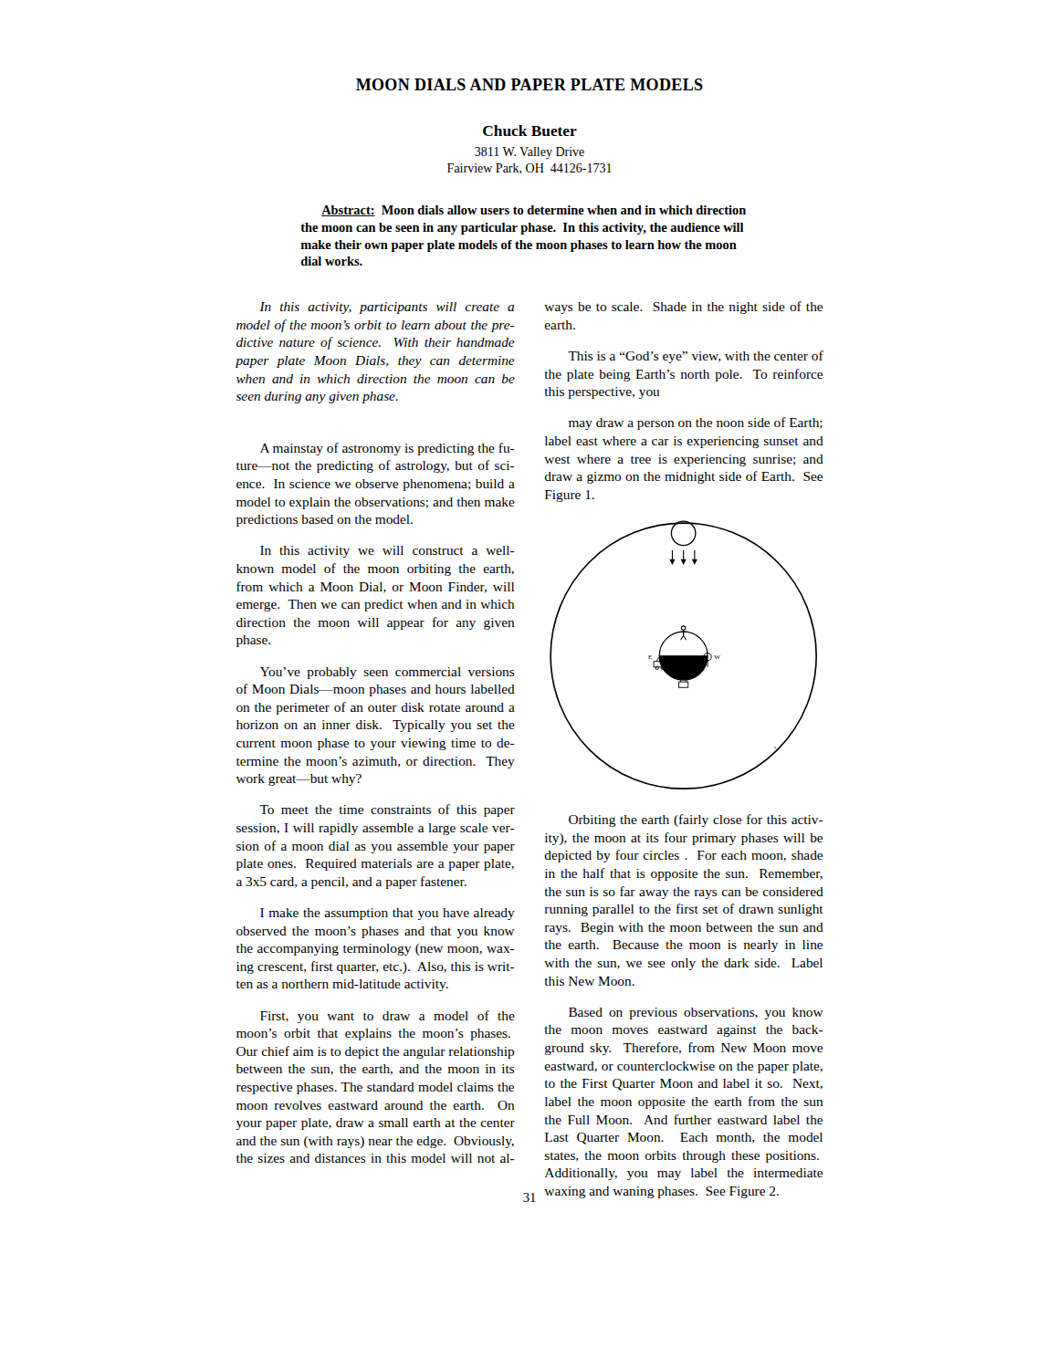Moon Dials and Paper Plate Models
Chuck Bueter
3811 W. Valley Drive
Fairview Park, OH 44126-1731
Abstract: Moon dials allow users to determine when and in which direction the moon can be seen in any particular phase. In this activity, the audience will make their own paper plate models of the moon phases to learn how the moon dial works.
In this activity, participants will create a model of the moon’s orbit to learn about the predictive nature of science. With their handmade paper plate Moon Dials, they can determine when and in which direction the moon can be seen during any given phase.
A mainstay of astronomy is predicting the future—not the predicting of astrology, but of science. In science we observe phenomena; build a model to explain the observations; and then make predictions based on the model.
In this activity we will construct a well-known model of the moon orbiting the earth, from which a Moon Dial, or Moon Finder, will emerge. Then we can predict when and in which direction the moon will appear for any given phase.
You’ve probably seen commercial versions of Moon Dials—moon phases and hours labelled on the perimeter of an outer disk rotate around a horizon on an inner disk. Typically you set the current moon phase to your viewing time to determine the moon’s azimuth, or direction. They work great—but why?
To meet the time constraints of this paper session, I will rapidly assemble a large scale version of a moon dial as you assemble your paper plate ones. Required materials are a paper plate, a 3x5 card, a pencil, and a paper fastener.
I make the assumption that you have already observed the moon’s phases and that you know the accompanying terminology (new moon, waxing crescent, first quarter, etc.). Also, this is written as a northern mid-latitude activity.
First, you want to draw a model of the moon’s orbit that explains the moon’s phases. Our chief aim is to depict the angular relationship between the sun, the earth, and the moon in its respective phases. The standard model claims the moon revolves eastward around the earth. On your paper plate, draw a small earth at the center and the sun (with rays) near the edge. Obviously, the sizes and distances in this model will not always be to scale. Shade in the night side of the earth.
This is a “God’s eye” view, with the center of the plate being Earth’s north pole. To reinforce this perspective, you
may draw a person on the noon side of Earth; label east where a car is experiencing sunset and west where a tree is experiencing sunrise; and draw a gizmo on the midnight side of Earth. See Figure 1.
E W
Orbiting the earth (fairly close for this activity), the moon at its four primary phases will be depicted by four circles . For each moon, shade in the half that is opposite the sun. Remember, the sun is so far away the rays can be considered running parallel to the first set of drawn sunlight rays. Begin with the moon between the sun and the earth. Because the moon is nearly in line with the sun, we see only the dark side. Label this New Moon.
Based on previous observations, you know the moon moves eastward against the background sky. Therefore, from New Moon move eastward, or counterclockwise on the paper plate, to the First Quarter Moon and label it so. Next, label the moon opposite the earth from the sun the Full Moon. And further eastward label the Last Quarter Moon. Each month, the model states, the moon orbits through these positions. Additionally, you may label the intermediate waxing and waning phases. See Figure 2.
31